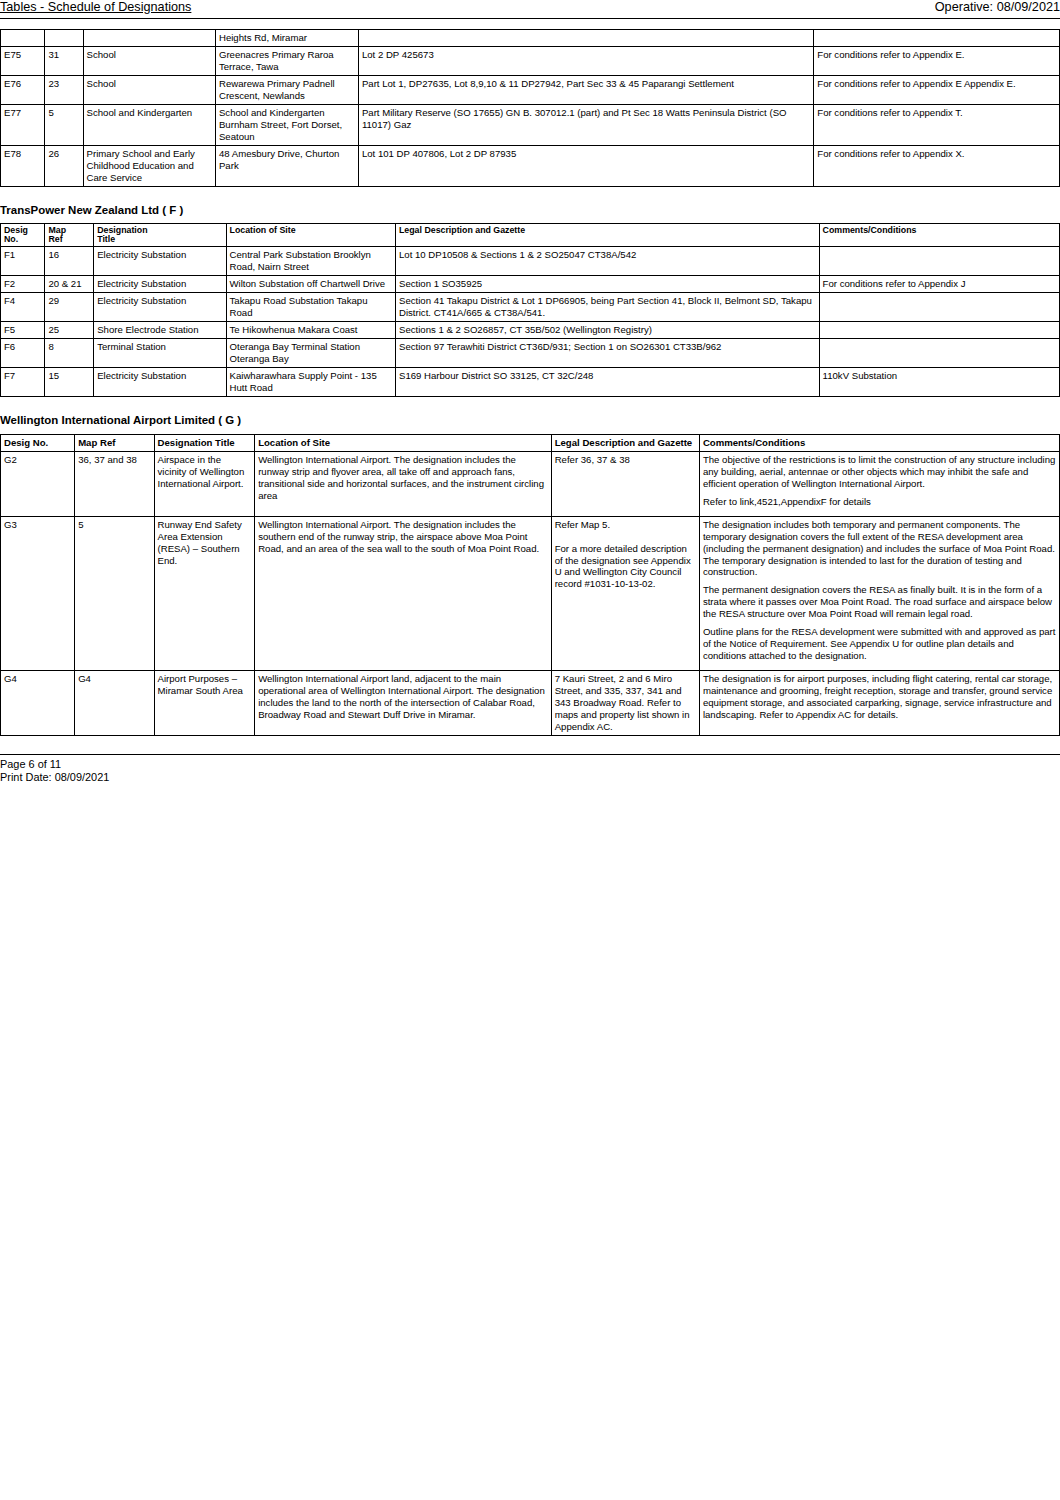Tables - Schedule of Designations
Operative: 08/09/2021
| | | | Heights Rd, Miramar | | |
| E75 | 31 | School | Greenacres Primary Raroa Terrace, Tawa | Lot 2 DP 425673 | For conditions refer to Appendix E. |
| E76 | 23 | School | Rewarewa Primary Padnell Crescent, Newlands | Part Lot 1, DP27635, Lot 8,9,10 & 11 DP27942, Part Sec 33 & 45 Paparangi Settlement | For conditions refer to Appendix E Appendix E. |
| E77 | 5 | School and Kindergarten | School and Kindergarten Burnham Street, Fort Dorset, Seatoun | Part Military Reserve (SO 17655) GN B. 307012.1 (part) and Pt Sec 18 Watts Peninsula District (SO 11017) Gaz | For conditions refer to Appendix T. |
| E78 | 26 | Primary School and Early Childhood Education and Care Service | 48 Amesbury Drive, Churton Park | Lot 101 DP 407806, Lot 2 DP 87935 | For conditions refer to Appendix X. |
TransPower New Zealand Ltd ( F )
| Desig No. | Map Ref | Designation Title | Location of Site | Legal Description and Gazette | Comments/Conditions |
| --- | --- | --- | --- | --- | --- |
| F1 | 16 | Electricity Substation | Central Park Substation Brooklyn Road, Nairn Street | Lot 10 DP10508 & Sections 1 & 2 SO25047 CT38A/542 | |
| F2 | 20 & 21 | Electricity Substation | Wilton Substation off Chartwell Drive | Section 1 SO35925 | For conditions refer to Appendix J |
| F4 | 29 | Electricity Substation | Takapu Road Substation Takapu Road | Section 41 Takapu District & Lot 1 DP66905, being Part Section 41, Block II, Belmont SD, Takapu District. CT41A/665 & CT38A/541. | |
| F5 | 25 | Shore Electrode Station | Te Hikowhenua Makara Coast | Sections 1 & 2 SO26857, CT 35B/502 (Wellington Registry) | |
| F6 | 8 | Terminal Station | Oteranga Bay Terminal Station Oteranga Bay | Section 97 Terawhiti District CT36D/931; Section 1 on SO26301 CT33B/962 | |
| F7 | 15 | Electricity Substation | Kaiwharawhara Supply Point - 135 Hutt Road | S169 Harbour District SO 33125, CT 32C/248 | 110kV Substation |
Wellington International Airport Limited ( G )
| Desig No. | Map Ref | Designation Title | Location of Site | Legal Description and Gazette | Comments/Conditions |
| --- | --- | --- | --- | --- | --- |
| G2 | 36, 37 and 38 | Airspace in the vicinity of Wellington International Airport. | Wellington International Airport. The designation includes the runway strip and flyover area, all take off and approach fans, transitional side and horizontal surfaces, and the instrument circling area | Refer 36, 37 & 38 | The objective of the restrictions is to limit the construction of any structure including any building, aerial, antennae or other objects which may inhibit the safe and efficient operation of Wellington International Airport. Refer to link,4521,AppendixF for details |
| G3 | 5 | Runway End Safety Area Extension (RESA) – Southern End. | Wellington International Airport. The designation includes the southern end of the runway strip, the airspace above Moa Point Road, and an area of the sea wall to the south of Moa Point Road. | Refer Map 5. For a more detailed description of the designation see Appendix U and Wellington City Council record #1031-10-13-02. | The designation includes both temporary and permanent components. The temporary designation covers the full extent of the RESA development area (including the permanent designation) and includes the surface of Moa Point Road. The temporary designation is intended to last for the duration of testing and construction. The permanent designation covers the RESA as finally built. It is in the form of a strata where it passes over Moa Point Road. The road surface and airspace below the RESA structure over Moa Point Road will remain legal road. Outline plans for the RESA development were submitted with and approved as part of the Notice of Requirement. See Appendix U for outline plan details and conditions attached to the designation. |
| G4 | G4 | Airport Purposes – Miramar South Area | Wellington International Airport land, adjacent to the main operational area of Wellington International Airport. The designation includes the land to the north of the intersection of Calabar Road, Broadway Road and Stewart Duff Drive in Miramar. | 7 Kauri Street, 2 and 6 Miro Street, and 335, 337, 341 and 343 Broadway Road. Refer to maps and property list shown in Appendix AC. | The designation is for airport purposes, including flight catering, rental car storage, maintenance and grooming, freight reception, storage and transfer, ground service equipment storage, and associated carparking, signage, service infrastructure and landscaping. Refer to Appendix AC for details. |
Page 6 of 11
Print Date: 08/09/2021